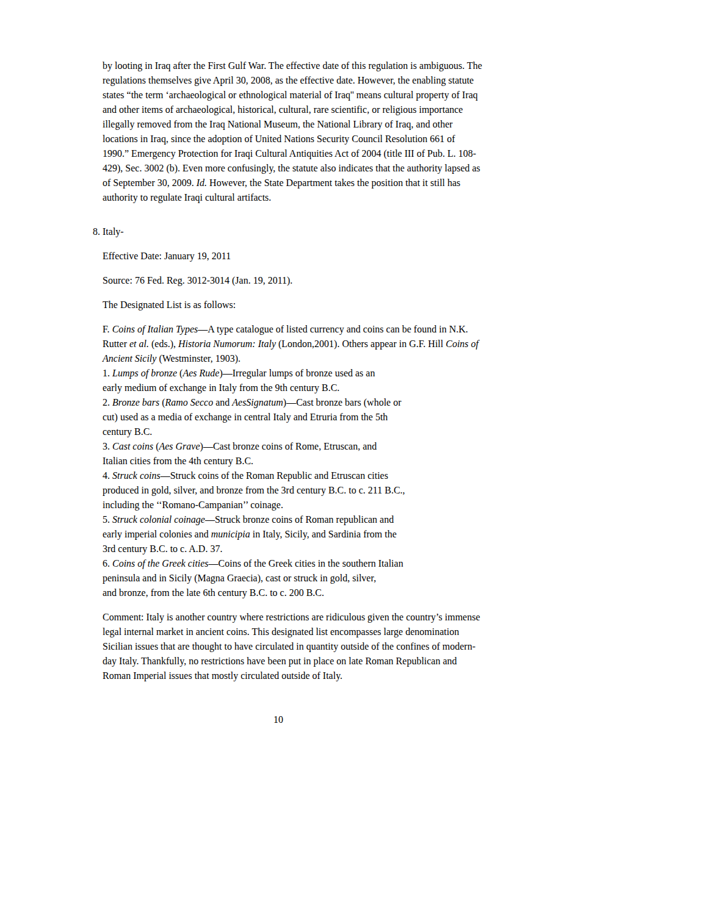by looting in Iraq after the First Gulf War. The effective date of this regulation is ambiguous. The regulations themselves give April 30, 2008, as the effective date. However, the enabling statute states “the term ‘archaeological or ethnological material of Iraq'' means cultural property of Iraq and other items of archaeological, historical, cultural, rare scientific, or religious importance illegally removed from the Iraq National Museum, the National Library of Iraq, and other locations in Iraq, since the adoption of United Nations Security Council Resolution 661 of 1990.” Emergency Protection for Iraqi Cultural Antiquities Act of 2004 (title III of Pub. L. 108-429), Sec. 3002 (b). Even more confusingly, the statute also indicates that the authority lapsed as of September 30, 2009. Id. However, the State Department takes the position that it still has authority to regulate Iraqi cultural artifacts.
Italy-
Effective Date: January 19, 2011
Source: 76 Fed. Reg. 3012-3014 (Jan. 19, 2011).
The Designated List is as follows:
F. Coins of Italian Types—A type catalogue of listed currency and coins can be found in N.K. Rutter et al. (eds.), Historia Numorum: Italy (London,2001). Others appear in G.F. Hill Coins of Ancient Sicily (Westminster, 1903).
1. Lumps of bronze (Aes Rude)—Irregular lumps of bronze used as an
early medium of exchange in Italy from the 9th century B.C.
2. Bronze bars (Ramo Secco and AesSignatum)—Cast bronze bars (whole or
cut) used as a media of exchange in central Italy and Etruria from the 5th
century B.C.
3. Cast coins (Aes Grave)—Cast bronze coins of Rome, Etruscan, and
Italian cities from the 4th century B.C.
4. Struck coins—Struck coins of the Roman Republic and Etruscan cities
produced in gold, silver, and bronze from the 3rd century B.C. to c. 211 B.C.,
including the ‘‘Romano-Campanian’’ coinage.
5. Struck colonial coinage—Struck bronze coins of Roman republican and
early imperial colonies and municipia in Italy, Sicily, and Sardinia from the
3rd century B.C. to c. A.D. 37.
6. Coins of the Greek cities—Coins of the Greek cities in the southern Italian
peninsula and in Sicily (Magna Graecia), cast or struck in gold, silver,
and bronze, from the late 6th century B.C. to c. 200 B.C.
Comment: Italy is another country where restrictions are ridiculous given the country’s immense legal internal market in ancient coins. This designated list encompasses large denomination Sicilian issues that are thought to have circulated in quantity outside of the confines of modern-day Italy. Thankfully, no restrictions have been put in place on late Roman Republican and Roman Imperial issues that mostly circulated outside of Italy.
10